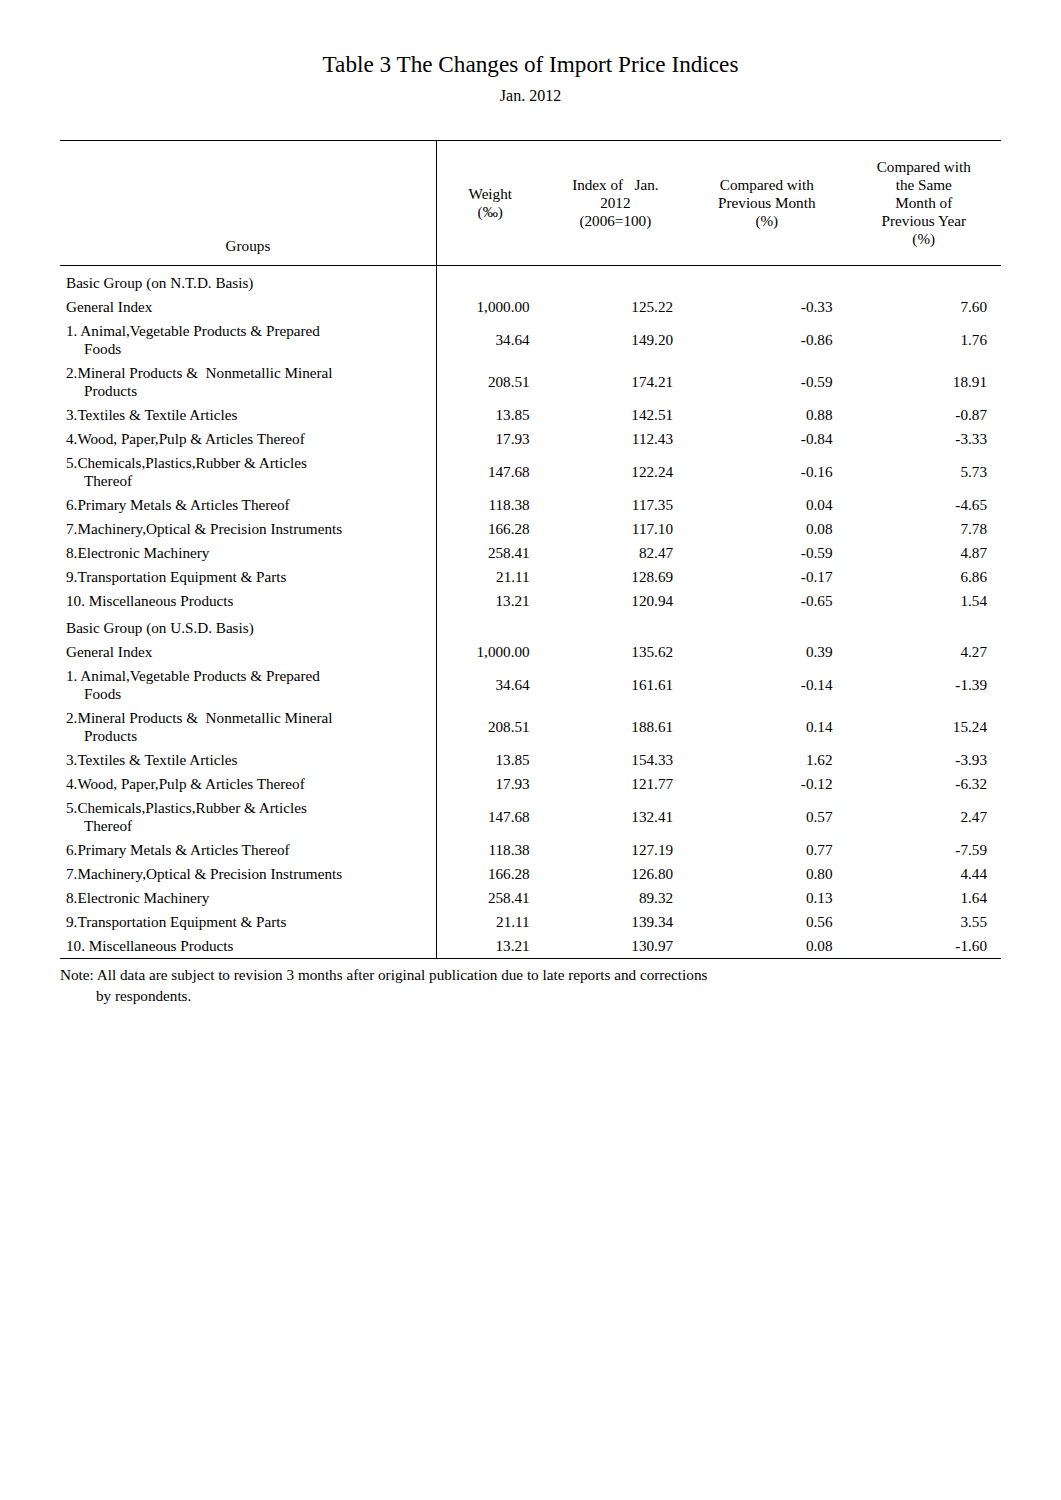Table 3 The Changes of Import Price Indices
Jan. 2012
| Groups | Weight (‰) | Index of Jan. 2012 (2006=100) | Compared with Previous Month (%) | Compared with the Same Month of Previous Year (%) |
| --- | --- | --- | --- | --- |
| Basic Group (on N.T.D. Basis) | | | | |
| General Index | 1,000.00 | 125.22 | -0.33 | 7.60 |
| 1. Animal,Vegetable Products & Prepared Foods | 34.64 | 149.20 | -0.86 | 1.76 |
| 2.Mineral Products & Nonmetallic Mineral Products | 208.51 | 174.21 | -0.59 | 18.91 |
| 3.Textiles & Textile Articles | 13.85 | 142.51 | 0.88 | -0.87 |
| 4.Wood, Paper,Pulp & Articles Thereof | 17.93 | 112.43 | -0.84 | -3.33 |
| 5.Chemicals,Plastics,Rubber & Articles Thereof | 147.68 | 122.24 | -0.16 | 5.73 |
| 6.Primary Metals & Articles Thereof | 118.38 | 117.35 | 0.04 | -4.65 |
| 7.Machinery,Optical & Precision Instruments | 166.28 | 117.10 | 0.08 | 7.78 |
| 8.Electronic Machinery | 258.41 | 82.47 | -0.59 | 4.87 |
| 9.Transportation Equipment & Parts | 21.11 | 128.69 | -0.17 | 6.86 |
| 10. Miscellaneous Products | 13.21 | 120.94 | -0.65 | 1.54 |
| Basic Group (on U.S.D. Basis) | | | | |
| General Index | 1,000.00 | 135.62 | 0.39 | 4.27 |
| 1. Animal,Vegetable Products & Prepared Foods | 34.64 | 161.61 | -0.14 | -1.39 |
| 2.Mineral Products & Nonmetallic Mineral Products | 208.51 | 188.61 | 0.14 | 15.24 |
| 3.Textiles & Textile Articles | 13.85 | 154.33 | 1.62 | -3.93 |
| 4.Wood, Paper,Pulp & Articles Thereof | 17.93 | 121.77 | -0.12 | -6.32 |
| 5.Chemicals,Plastics,Rubber & Articles Thereof | 147.68 | 132.41 | 0.57 | 2.47 |
| 6.Primary Metals & Articles Thereof | 118.38 | 127.19 | 0.77 | -7.59 |
| 7.Machinery,Optical & Precision Instruments | 166.28 | 126.80 | 0.80 | 4.44 |
| 8.Electronic Machinery | 258.41 | 89.32 | 0.13 | 1.64 |
| 9.Transportation Equipment & Parts | 21.11 | 139.34 | 0.56 | 3.55 |
| 10. Miscellaneous Products | 13.21 | 130.97 | 0.08 | -1.60 |
Note: All data are subject to revision 3 months after original publication due to late reports and corrections by respondents.